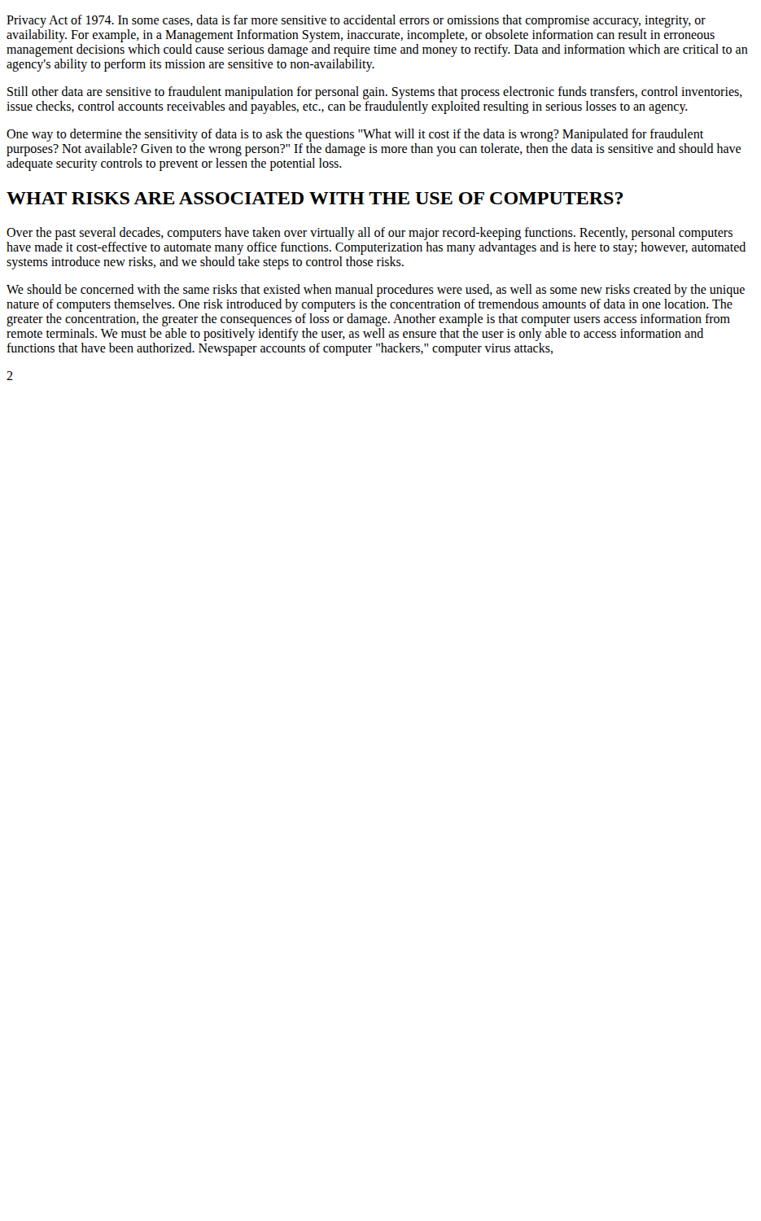Privacy Act of 1974. In some cases, data is far more sensitive to accidental errors or omissions that compromise accuracy, integrity, or availability. For example, in a Management Information System, inaccurate, incomplete, or obsolete information can result in erroneous management decisions which could cause serious damage and require time and money to rectify. Data and information which are critical to an agency's ability to perform its mission are sensitive to non-availability.
Still other data are sensitive to fraudulent manipulation for personal gain. Systems that process electronic funds transfers, control inventories, issue checks, control accounts receivables and payables, etc., can be fraudulently exploited resulting in serious losses to an agency.
One way to determine the sensitivity of data is to ask the questions "What will it cost if the data is wrong? Manipulated for fraudulent purposes? Not available? Given to the wrong person?" If the damage is more than you can tolerate, then the data is sensitive and should have adequate security controls to prevent or lessen the potential loss.
WHAT RISKS ARE ASSOCIATED WITH THE USE OF COMPUTERS?
Over the past several decades, computers have taken over virtually all of our major record-keeping functions. Recently, personal computers have made it cost-effective to automate many office functions. Computerization has many advantages and is here to stay; however, automated systems introduce new risks, and we should take steps to control those risks.
We should be concerned with the same risks that existed when manual procedures were used, as well as some new risks created by the unique nature of computers themselves. One risk introduced by computers is the concentration of tremendous amounts of data in one location. The greater the concentration, the greater the consequences of loss or damage. Another example is that computer users access information from remote terminals. We must be able to positively identify the user, as well as ensure that the user is only able to access information and functions that have been authorized. Newspaper accounts of computer "hackers," computer virus attacks,
2